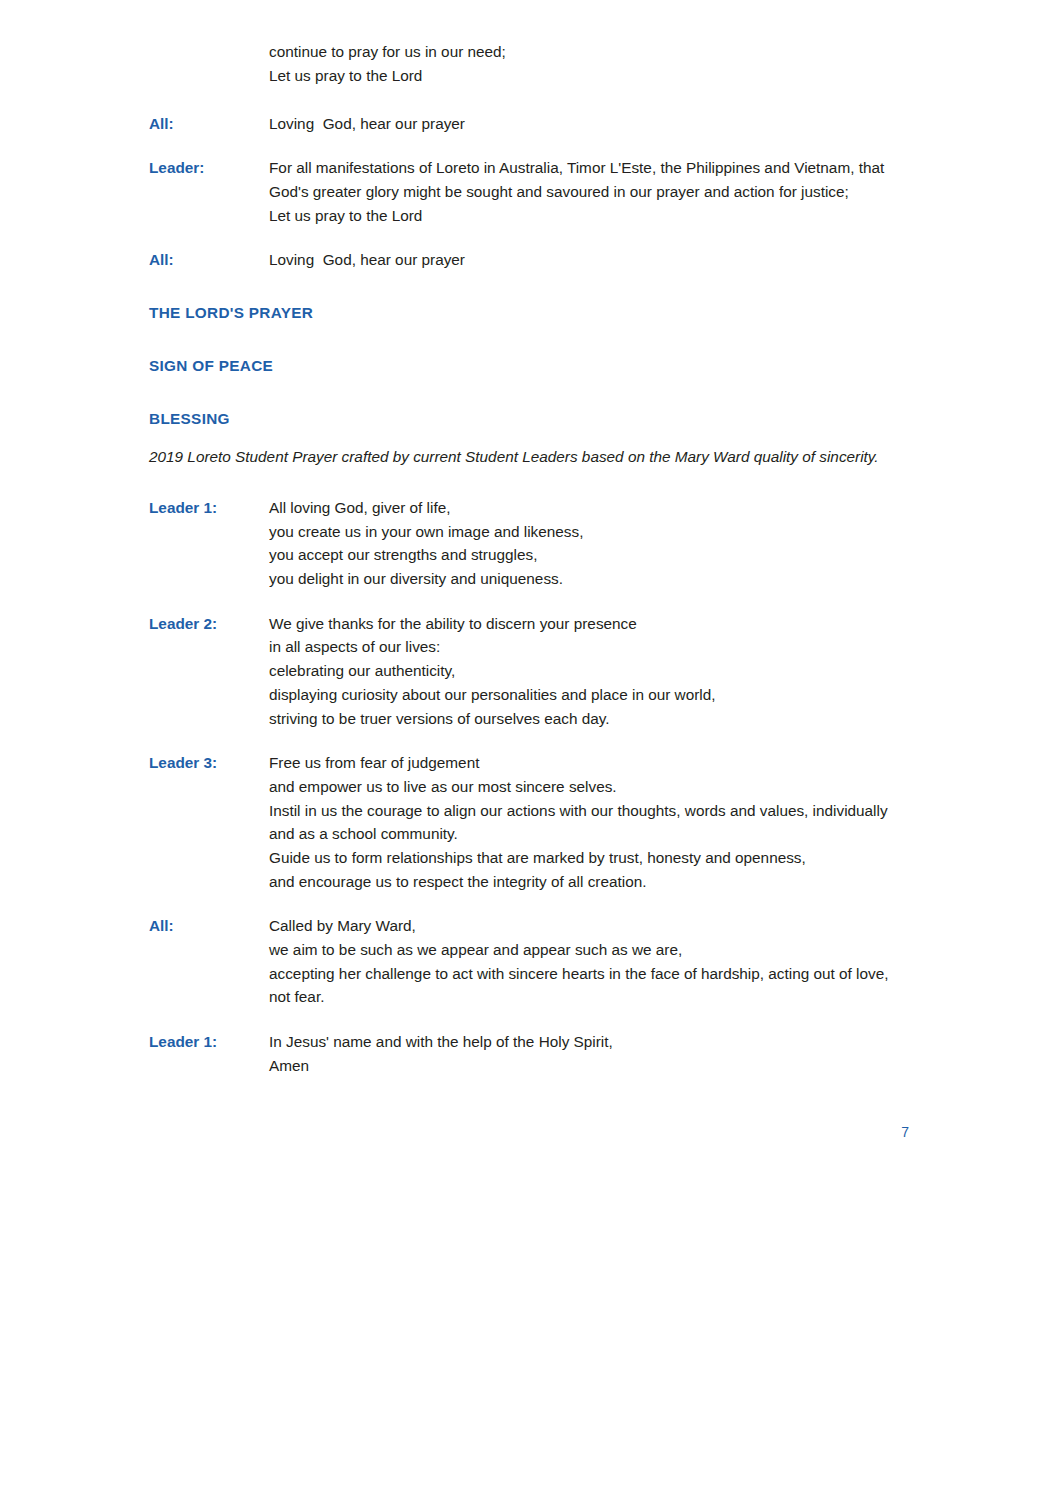continue to pray for us in our need;
Let us pray to the Lord
All:
Loving God, hear our prayer
Leader:
For all manifestations of Loreto in Australia, Timor L'Este, the Philippines and Vietnam, that God's greater glory might be sought and savoured in our prayer and action for justice;
Let us pray to the Lord
All:
Loving God, hear our prayer
The Lord's Prayer
Sign of Peace
Blessing
2019 Loreto Student Prayer crafted by current Student Leaders based on the Mary Ward quality of sincerity.
Leader 1:
All loving God, giver of life,
you create us in your own image and likeness,
you accept our strengths and struggles,
you delight in our diversity and uniqueness.
Leader 2:
We give thanks for the ability to discern your presence
in all aspects of our lives:
celebrating our authenticity,
displaying curiosity about our personalities and place in our world,
striving to be truer versions of ourselves each day.
Leader 3:
Free us from fear of judgement
and empower us to live as our most sincere selves.
Instil in us the courage to align our actions with our thoughts, words and values, individually and as a school community.
Guide us to form relationships that are marked by trust, honesty and openness,
and encourage us to respect the integrity of all creation.
All:
Called by Mary Ward,
we aim to be such as we appear and appear such as we are,
accepting her challenge to act with sincere hearts in the face of hardship, acting out of love, not fear.
Leader 1:
In Jesus' name and with the help of the Holy Spirit,
Amen
7